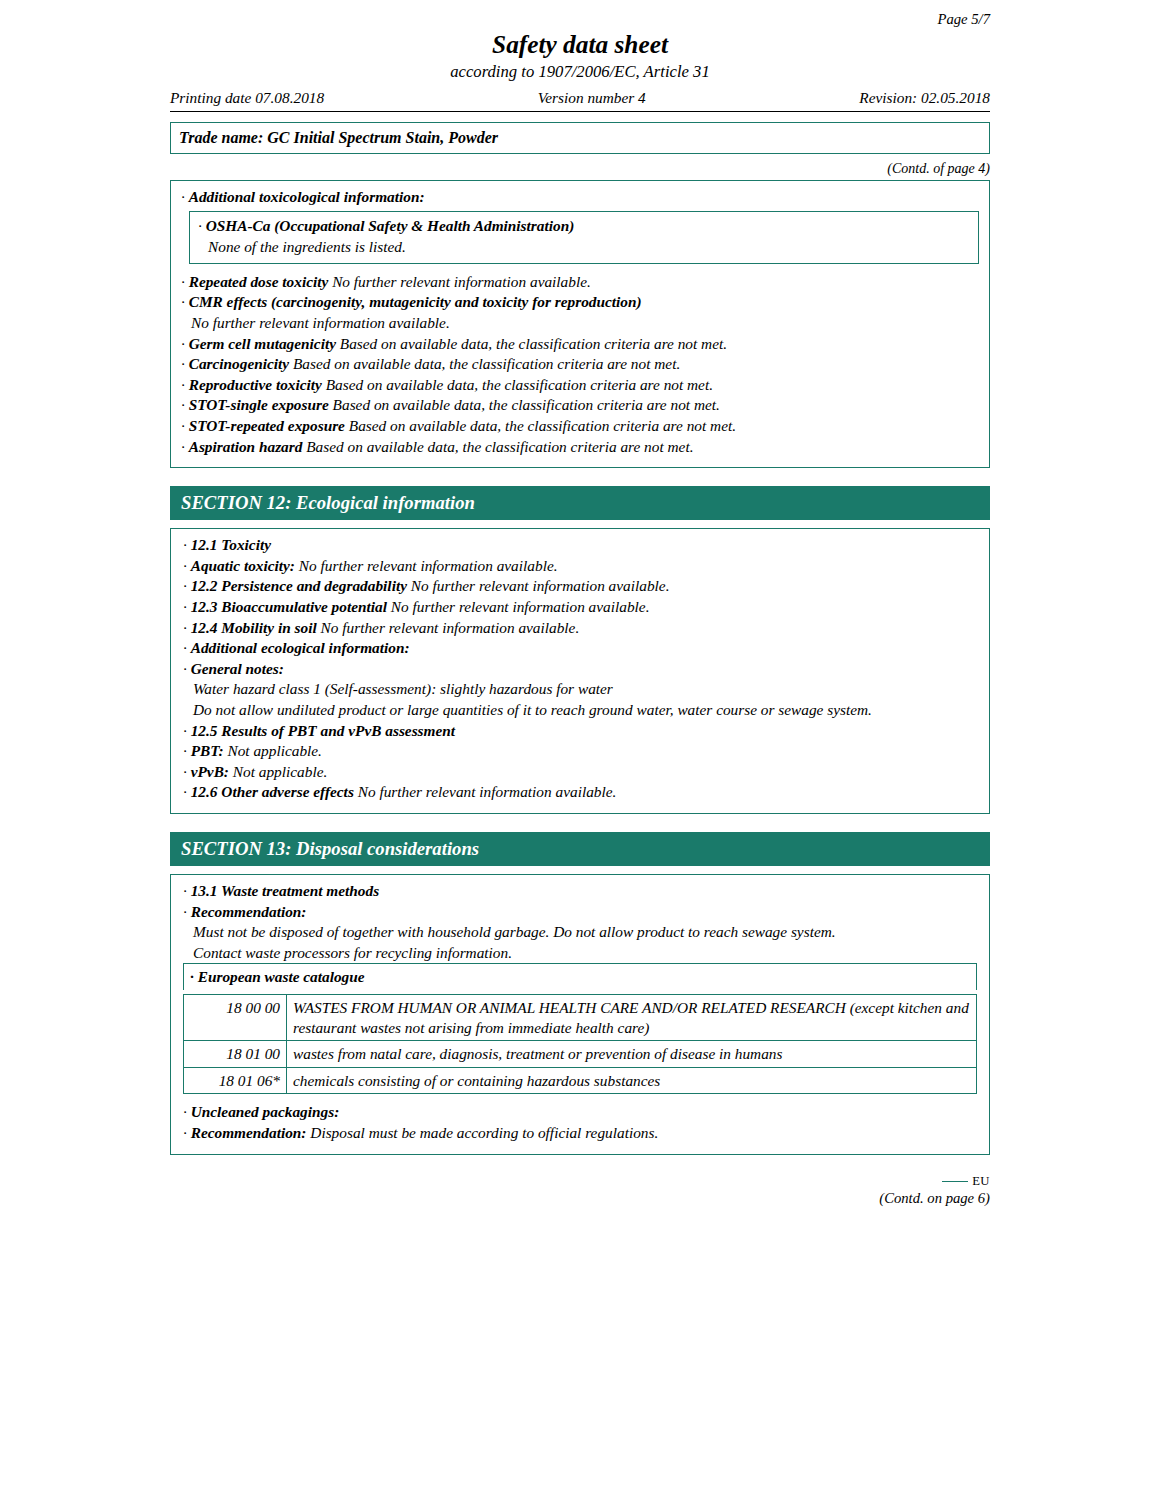Page 5/7
Safety data sheet
according to 1907/2006/EC, Article 31
Printing date 07.08.2018 Version number 4 Revision: 02.05.2018
Trade name: GC Initial Spectrum Stain, Powder
(Contd. of page 4)
· Additional toxicological information:
· OSHA-Ca (Occupational Safety & Health Administration)
None of the ingredients is listed.
· Repeated dose toxicity No further relevant information available.
· CMR effects (carcinogenity, mutagenicity and toxicity for reproduction)
No further relevant information available.
· Germ cell mutagenicity Based on available data, the classification criteria are not met.
· Carcinogenicity Based on available data, the classification criteria are not met.
· Reproductive toxicity Based on available data, the classification criteria are not met.
· STOT-single exposure Based on available data, the classification criteria are not met.
· STOT-repeated exposure Based on available data, the classification criteria are not met.
· Aspiration hazard Based on available data, the classification criteria are not met.
SECTION 12: Ecological information
· 12.1 Toxicity
· Aquatic toxicity: No further relevant information available.
· 12.2 Persistence and degradability No further relevant information available.
· 12.3 Bioaccumulative potential No further relevant information available.
· 12.4 Mobility in soil No further relevant information available.
· Additional ecological information:
· General notes:
Water hazard class 1 (Self-assessment): slightly hazardous for water
Do not allow undiluted product or large quantities of it to reach ground water, water course or sewage system.
· 12.5 Results of PBT and vPvB assessment
· PBT: Not applicable.
· vPvB: Not applicable.
· 12.6 Other adverse effects No further relevant information available.
SECTION 13: Disposal considerations
· 13.1 Waste treatment methods
· Recommendation:
Must not be disposed of together with household garbage. Do not allow product to reach sewage system.
Contact waste processors for recycling information.
· European waste catalogue
| 18 00 00 | WASTES FROM HUMAN OR ANIMAL HEALTH CARE AND/OR RELATED RESEARCH (except kitchen and restaurant wastes not arising from immediate health care) |
| 18 01 00 | wastes from natal care, diagnosis, treatment or prevention of disease in humans |
| 18 01 06* | chemicals consisting of or containing hazardous substances |
· Uncleaned packagings:
· Recommendation: Disposal must be made according to official regulations.
EU
(Contd. on page 6)